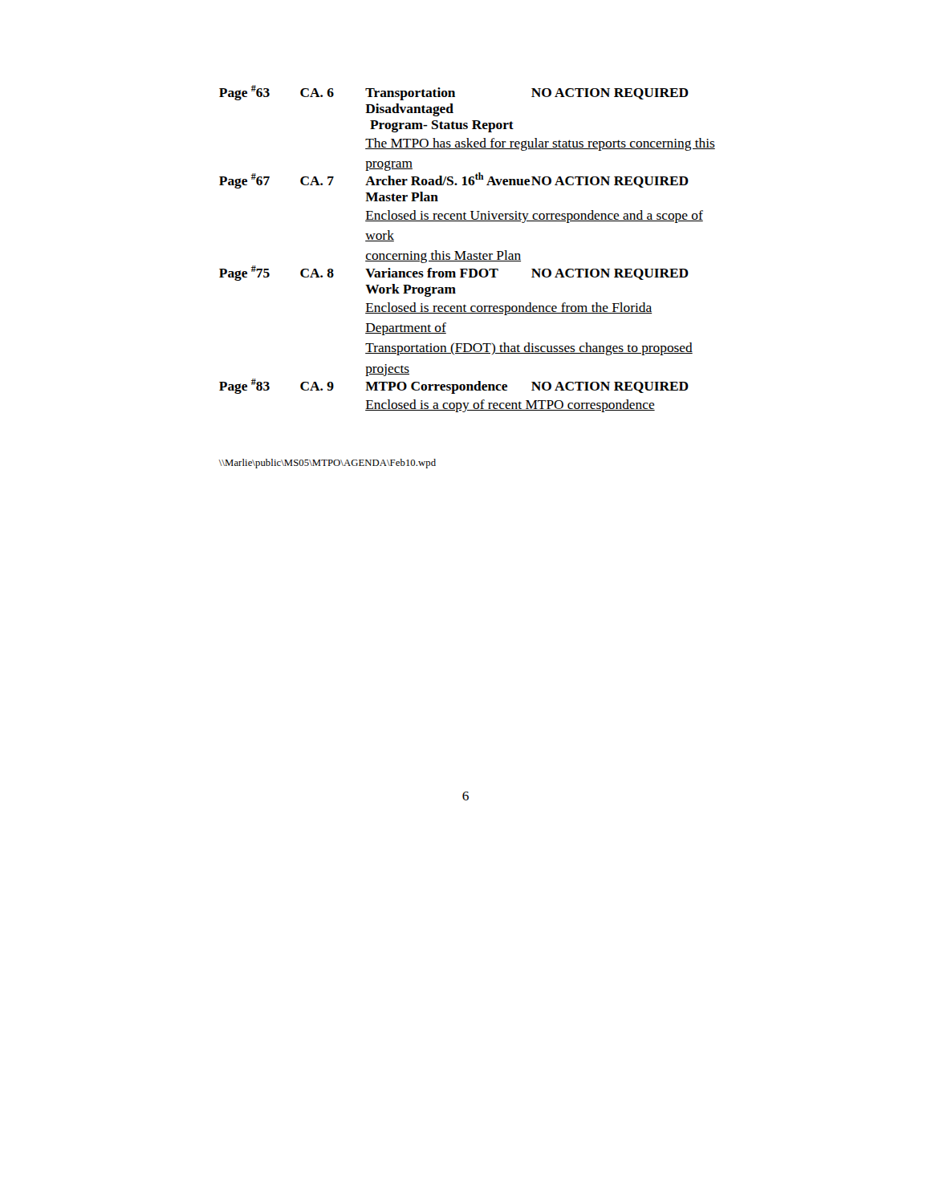| Page # 63 | CA. 6 | Transportation Disadvantaged Program- Status Report | NO ACTION REQUIRED |
| | | The MTPO has asked for regular status reports concerning this program |
| Page # 67 | CA. 7 | Archer Road/S. 16 th Avenue Master Plan | NO ACTION REQUIRED |
| | | Enclosed is recent University correspondence and a scope of work concerning this Master Plan |
| Page # 75 | CA. 8 | Variances from FDOT Work Program | NO ACTION REQUIRED |
| | | Enclosed is recent correspondence from the Florida Department of Transportation (FDOT) that discusses changes to proposed projects |
| Page # 83 | CA. 9 | MTPO Correspondence | NO ACTION REQUIRED |
| | | Enclosed is a copy of recent MTPO correspondence |
\\Marlie\public\MS05\MTPO\AGENDA\Feb10.wpd
6